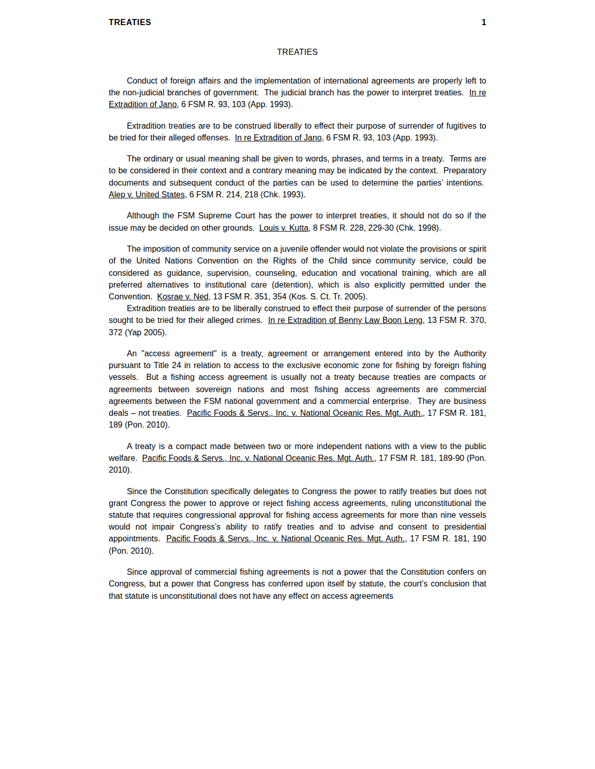TREATIES 1
TREATIES
Conduct of foreign affairs and the implementation of international agreements are properly left to the non-judicial branches of government. The judicial branch has the power to interpret treaties. In re Extradition of Jano, 6 FSM R. 93, 103 (App. 1993).
Extradition treaties are to be construed liberally to effect their purpose of surrender of fugitives to be tried for their alleged offenses. In re Extradition of Jano, 6 FSM R. 93, 103 (App. 1993).
The ordinary or usual meaning shall be given to words, phrases, and terms in a treaty. Terms are to be considered in their context and a contrary meaning may be indicated by the context. Preparatory documents and subsequent conduct of the parties can be used to determine the parties’ intentions. Alep v. United States, 6 FSM R. 214, 218 (Chk. 1993).
Although the FSM Supreme Court has the power to interpret treaties, it should not do so if the issue may be decided on other grounds. Louis v. Kutta, 8 FSM R. 228, 229-30 (Chk. 1998).
The imposition of community service on a juvenile offender would not violate the provisions or spirit of the United Nations Convention on the Rights of the Child since community service, could be considered as guidance, supervision, counseling, education and vocational training, which are all preferred alternatives to institutional care (detention), which is also explicitly permitted under the Convention. Kosrae v. Ned, 13 FSM R. 351, 354 (Kos. S. Ct. Tr. 2005).
Extradition treaties are to be liberally construed to effect their purpose of surrender of the persons sought to be tried for their alleged crimes. In re Extradition of Benny Law Boon Leng, 13 FSM R. 370, 372 (Yap 2005).
An "access agreement" is a treaty, agreement or arrangement entered into by the Authority pursuant to Title 24 in relation to access to the exclusive economic zone for fishing by foreign fishing vessels. But a fishing access agreement is usually not a treaty because treaties are compacts or agreements between sovereign nations and most fishing access agreements are commercial agreements between the FSM national government and a commercial enterprise. They are business deals – not treaties. Pacific Foods & Servs., Inc. v. National Oceanic Res. Mgt. Auth., 17 FSM R. 181, 189 (Pon. 2010).
A treaty is a compact made between two or more independent nations with a view to the public welfare. Pacific Foods & Servs., Inc. v. National Oceanic Res. Mgt. Auth., 17 FSM R. 181, 189-90 (Pon. 2010).
Since the Constitution specifically delegates to Congress the power to ratify treaties but does not grant Congress the power to approve or reject fishing access agreements, ruling unconstitutional the statute that requires congressional approval for fishing access agreements for more than nine vessels would not impair Congress’s ability to ratify treaties and to advise and consent to presidential appointments. Pacific Foods & Servs., Inc. v. National Oceanic Res. Mgt. Auth., 17 FSM R. 181, 190 (Pon. 2010).
Since approval of commercial fishing agreements is not a power that the Constitution confers on Congress, but a power that Congress has conferred upon itself by statute, the court’s conclusion that that statute is unconstitutional does not have any effect on access agreements